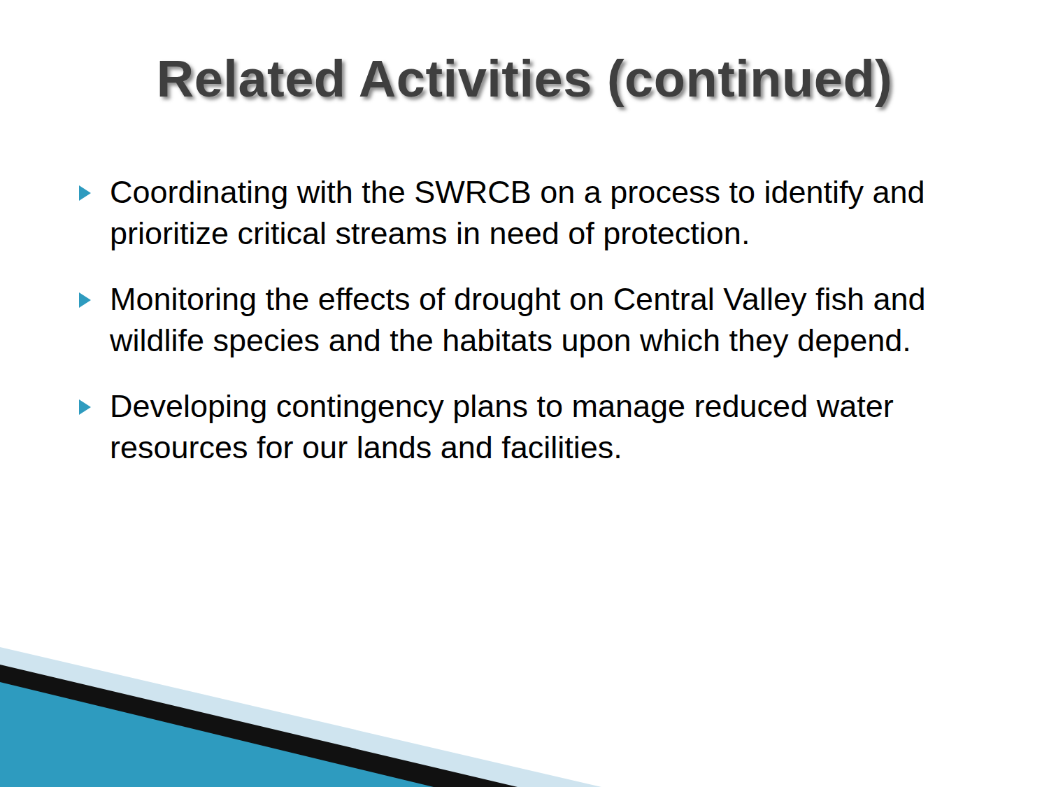Related Activities (continued)
Coordinating with the SWRCB on a process to identify and prioritize critical streams in need of protection.
Monitoring the effects of drought on Central Valley fish and wildlife species and the habitats upon which they depend.
Developing contingency plans to manage reduced water resources for our lands and facilities.